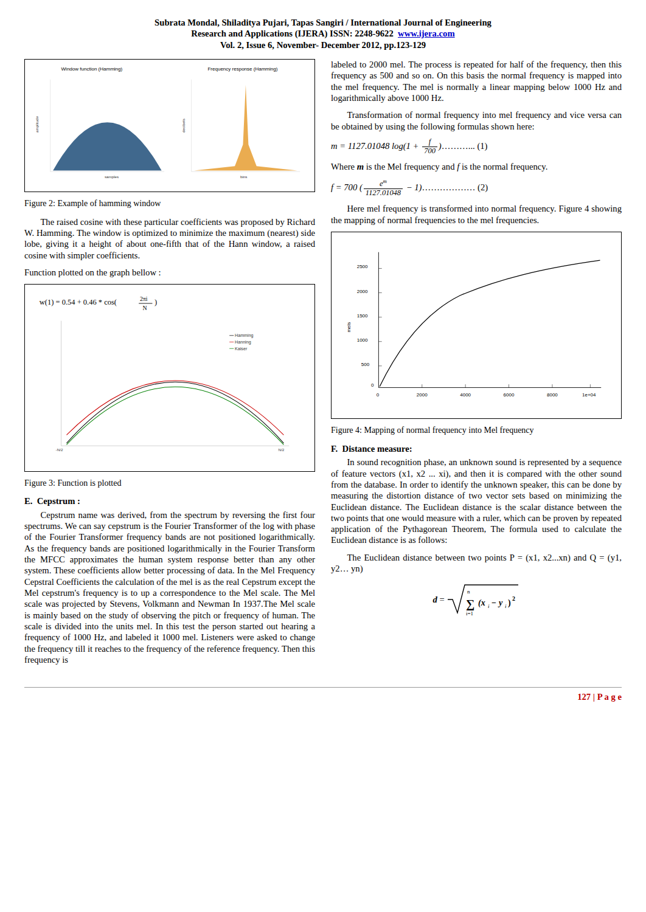Subrata Mondal, Shiladitya Pujari, Tapas Sangiri / International Journal of Engineering
Research and Applications (IJERA) ISSN: 2248-9622 www.ijera.com
Vol. 2, Issue 6, November- December 2012, pp.123-129
Figure 2: Example of hamming window
The raised cosine with these particular coefficients was proposed by Richard W. Hamming. The window is optimized to minimize the maximum (nearest) side lobe, giving it a height of about one-fifth that of the Hann window, a raised cosine with simpler coefficients.
Function plotted on the graph bellow :
Figure 3: Function is plotted
E. Cepstrum :
Cepstrum name was derived, from the spectrum by reversing the first four spectrums. We can say cepstrum is the Fourier Transformer of the log with phase of the Fourier Transformer frequency bands are not positioned logarithmically. As the frequency bands are positioned logarithmically in the Fourier Transform the MFCC approximates the human system response better than any other system. These coefficients allow better processing of data. In the Mel Frequency Cepstral Coefficients the calculation of the mel is as the real Cepstrum except the Mel cepstrum's frequency is to up a correspondence to the Mel scale. The Mel scale was projected by Stevens, Volkmann and Newman In 1937.The Mel scale is mainly based on the study of observing the pitch or frequency of human. The scale is divided into the units mel. In this test the person started out hearing a frequency of 1000 Hz, and labeled it 1000 mel. Listeners were asked to change the frequency till it reaches to the frequency of the reference frequency. Then this frequency is
labeled to 2000 mel. The process is repeated for half of the frequency, then this frequency as 500 and so on. On this basis the normal frequency is mapped into the mel frequency. The mel is normally a linear mapping below 1000 Hz and logarithmically above 1000 Hz.
Transformation of normal frequency into mel frequency and vice versa can be obtained by using the following formulas shown here:
m = 1127.01048 log⁡(1 + f 700)………... (1)
Where m is the Mel frequency and f is the normal frequency.
f = 700 (em 1127.01048 − 1)……………… (2)
Here mel frequency is transformed into normal frequency. Figure 4 showing the mapping of normal frequencies to the mel frequencies.
Figure 4: Mapping of normal frequency into Mel frequency
F. Distance measure:
In sound recognition phase, an unknown sound is represented by a sequence of feature vectors (x1, x2 ... xi), and then it is compared with the other sound from the database. In order to identify the unknown speaker, this can be done by measuring the distortion distance of two vector sets based on minimizing the Euclidean distance. The Euclidean distance is the scalar distance between the two points that one would measure with a ruler, which can be proven by repeated application of the Pythagorean Theorem, The formula used to calculate the Euclidean distance is as follows:
The Euclidean distance between two points P = (x1, x2...xn) and Q = (y1, y2… yn)
d = n ∑ i=1 (x i − y i ) 2
127 | P a g e